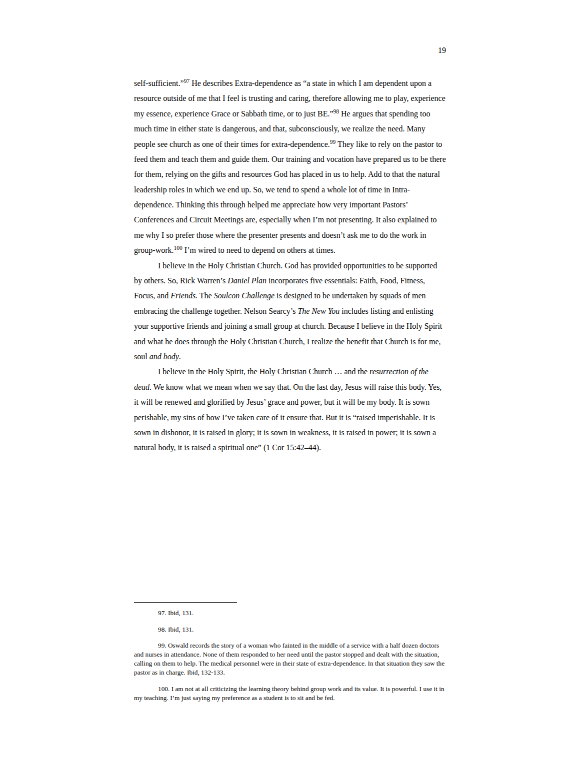19
self-sufficient.”97 He describes Extra-dependence as “a state in which I am dependent upon a resource outside of me that I feel is trusting and caring, therefore allowing me to play, experience my essence, experience Grace or Sabbath time, or to just BE.”98 He argues that spending too much time in either state is dangerous, and that, subconsciously, we realize the need. Many people see church as one of their times for extra-dependence.99 They like to rely on the pastor to feed them and teach them and guide them. Our training and vocation have prepared us to be there for them, relying on the gifts and resources God has placed in us to help. Add to that the natural leadership roles in which we end up. So, we tend to spend a whole lot of time in Intra-dependence. Thinking this through helped me appreciate how very important Pastors’ Conferences and Circuit Meetings are, especially when I’m not presenting. It also explained to me why I so prefer those where the presenter presents and doesn’t ask me to do the work in group-work.100 I’m wired to need to depend on others at times.
I believe in the Holy Christian Church. God has provided opportunities to be supported by others. So, Rick Warren’s Daniel Plan incorporates five essentials: Faith, Food, Fitness, Focus, and Friends. The Soulcon Challenge is designed to be undertaken by squads of men embracing the challenge together. Nelson Searcy’s The New You includes listing and enlisting your supportive friends and joining a small group at church. Because I believe in the Holy Spirit and what he does through the Holy Christian Church, I realize the benefit that Church is for me, soul and body.
I believe in the Holy Spirit, the Holy Christian Church … and the resurrection of the dead. We know what we mean when we say that. On the last day, Jesus will raise this body. Yes, it will be renewed and glorified by Jesus’ grace and power, but it will be my body. It is sown perishable, my sins of how I’ve taken care of it ensure that. But it is “raised imperishable. It is sown in dishonor, it is raised in glory; it is sown in weakness, it is raised in power; it is sown a natural body, it is raised a spiritual one” (1 Cor 15:42–44).
97. Ibid, 131.
98. Ibid, 131.
99. Oswald records the story of a woman who fainted in the middle of a service with a half dozen doctors and nurses in attendance. None of them responded to her need until the pastor stopped and dealt with the situation, calling on them to help. The medical personnel were in their state of extra-dependence. In that situation they saw the pastor as in charge. Ibid, 132-133.
100. I am not at all criticizing the learning theory behind group work and its value. It is powerful. I use it in my teaching. I’m just saying my preference as a student is to sit and be fed.